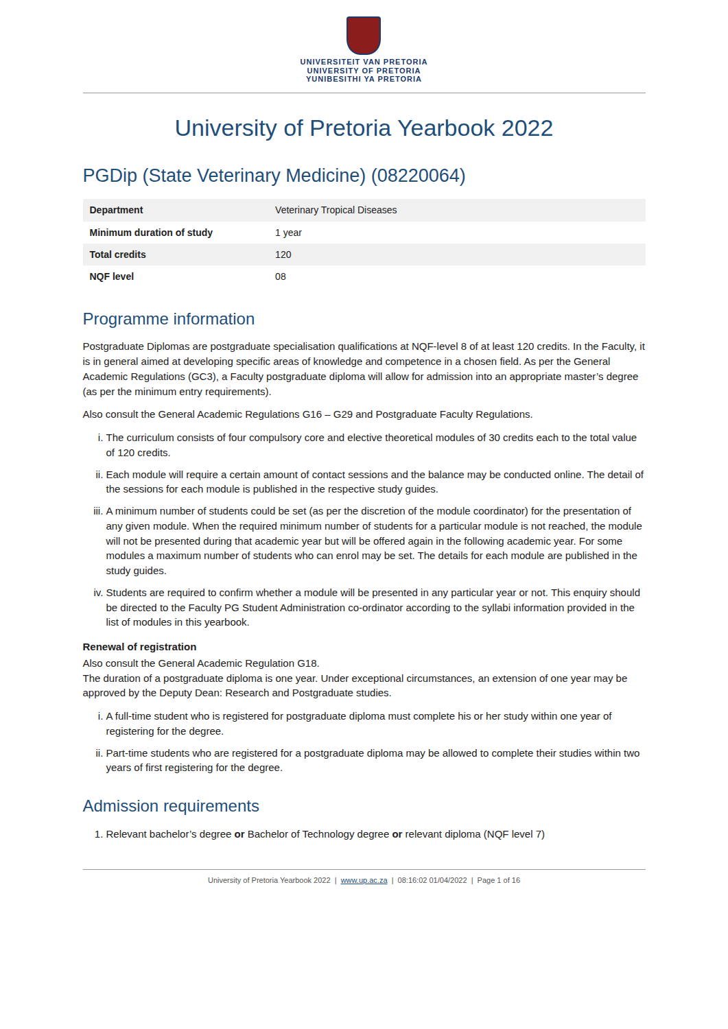UNIVERSITEIT VAN PRETORIA
UNIVERSITY OF PRETORIA
YUNIBESITHI YA PRETORIA
University of Pretoria Yearbook 2022
PGDip (State Veterinary Medicine) (08220064)
| Department | Veterinary Tropical Diseases |
| Minimum duration of study | 1 year |
| Total credits | 120 |
| NQF level | 08 |
Programme information
Postgraduate Diplomas are postgraduate specialisation qualifications at NQF-level 8 of at least 120 credits. In the Faculty, it is in general aimed at developing specific areas of knowledge and competence in a chosen field. As per the General Academic Regulations (GC3), a Faculty postgraduate diploma will allow for admission into an appropriate master’s degree (as per the minimum entry requirements).
Also consult the General Academic Regulations G16 – G29 and Postgraduate Faculty Regulations.
The curriculum consists of four compulsory core and elective theoretical modules of 30 credits each to the total value of 120 credits.
Each module will require a certain amount of contact sessions and the balance may be conducted online. The detail of the sessions for each module is published in the respective study guides.
A minimum number of students could be set (as per the discretion of the module coordinator) for the presentation of any given module. When the required minimum number of students for a particular module is not reached, the module will not be presented during that academic year but will be offered again in the following academic year. For some modules a maximum number of students who can enrol may be set. The details for each module are published in the study guides.
Students are required to confirm whether a module will be presented in any particular year or not. This enquiry should be directed to the Faculty PG Student Administration co-ordinator according to the syllabi information provided in the list of modules in this yearbook.
Renewal of registration
Also consult the General Academic Regulation G18.
The duration of a postgraduate diploma is one year. Under exceptional circumstances, an extension of one year may be approved by the Deputy Dean: Research and Postgraduate studies.
A full-time student who is registered for postgraduate diploma must complete his or her study within one year of registering for the degree.
Part-time students who are registered for a postgraduate diploma may be allowed to complete their studies within two years of first registering for the degree.
Admission requirements
Relevant bachelor’s degree or Bachelor of Technology degree or relevant diploma (NQF level 7)
University of Pretoria Yearbook 2022 | www.up.ac.za | 08:16:02 01/04/2022 | Page 1 of 16